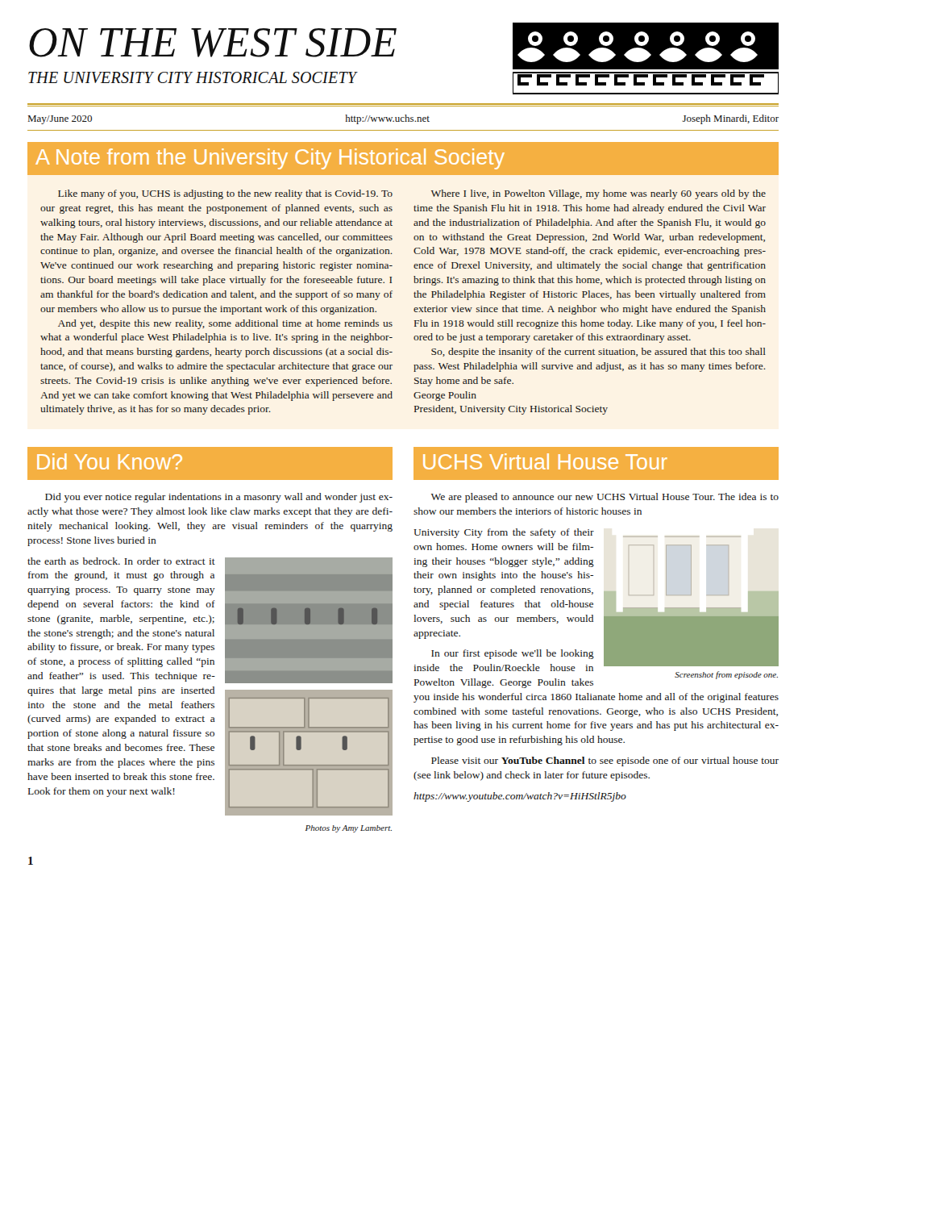ON THE WEST SIDE
THE UNIVERSITY CITY HISTORICAL SOCIETY
May/June 2020 http://www.uchs.net Joseph Minardi, Editor
A Note from the University City Historical Society
Like many of you, UCHS is adjusting to the new reality that is Covid-19. To our great regret, this has meant the postponement of planned events, such as walking tours, oral history interviews, discussions, and our reliable attendance at the May Fair. Although our April Board meeting was cancelled, our committees continue to plan, organize, and oversee the financial health of the organization. We've continued our work researching and preparing historic register nominations. Our board meetings will take place virtually for the foreseeable future. I am thankful for the board's dedication and talent, and the support of so many of our members who allow us to pursue the important work of this organization.
And yet, despite this new reality, some additional time at home reminds us what a wonderful place West Philadelphia is to live. It's spring in the neighborhood, and that means bursting gardens, hearty porch discussions (at a social distance, of course), and walks to admire the spectacular architecture that grace our streets. The Covid-19 crisis is unlike anything we've ever experienced before. And yet we can take comfort knowing that West Philadelphia will persevere and ultimately thrive, as it has for so many decades prior.
Where I live, in Powelton Village, my home was nearly 60 years old by the time the Spanish Flu hit in 1918. This home had already endured the Civil War and the industrialization of Philadelphia. And after the Spanish Flu, it would go on to withstand the Great Depression, 2nd World War, urban redevelopment, Cold War, 1978 MOVE stand-off, the crack epidemic, ever-encroaching presence of Drexel University, and ultimately the social change that gentrification brings. It's amazing to think that this home, which is protected through listing on the Philadelphia Register of Historic Places, has been virtually unaltered from exterior view since that time. A neighbor who might have endured the Spanish Flu in 1918 would still recognize this home today. Like many of you, I feel honored to be just a temporary caretaker of this extraordinary asset.
So, despite the insanity of the current situation, be assured that this too shall pass. West Philadelphia will survive and adjust, as it has so many times before. Stay home and be safe.
George Poulin President, University City Historical Society
Did You Know?
Did you ever notice regular indentations in a masonry wall and wonder just exactly what those were? They almost look like claw marks except that they are definitely mechanical looking. Well, they are visual reminders of the quarrying process! Stone lives buried in
Photos by Amy Lambert.
the earth as bedrock. In order to extract it from the ground, it must go through a quarrying process. To quarry stone may depend on several factors: the kind of stone (granite, marble, serpentine, etc.); the stone's strength; and the stone's natural ability to fissure, or break. For many types of stone, a process of splitting called “pin and feather” is used. This technique requires that large metal pins are inserted into the stone and the metal feathers (curved arms) are expanded to extract a portion of stone along a natural fissure so that stone breaks and becomes free. These marks are from the places where the pins have been inserted to break this stone free. Look for them on your next walk!
UCHS Virtual House Tour
We are pleased to announce our new UCHS Virtual House Tour. The idea is to show our members the interiors of historic houses in
Screenshot from episode one.
University City from the safety of their own homes. Home owners will be filming their houses “blogger style,” adding their own insights into the house's history, planned or completed renovations, and special features that old-house lovers, such as our members, would appreciate.
In our first episode we'll be looking inside the Poulin/Roeckle house in Powelton Village. George Poulin takes you inside his wonderful circa 1860 Italianate home and all of the original features combined with some tasteful renovations. George, who is also UCHS President, has been living in his current home for five years and has put his architectural expertise to good use in refurbishing his old house.
Please visit our YouTube Channel to see episode one of our virtual house tour (see link below) and check in later for future episodes.
https://www.youtube.com/watch?v=HiHStlR5jbo
1